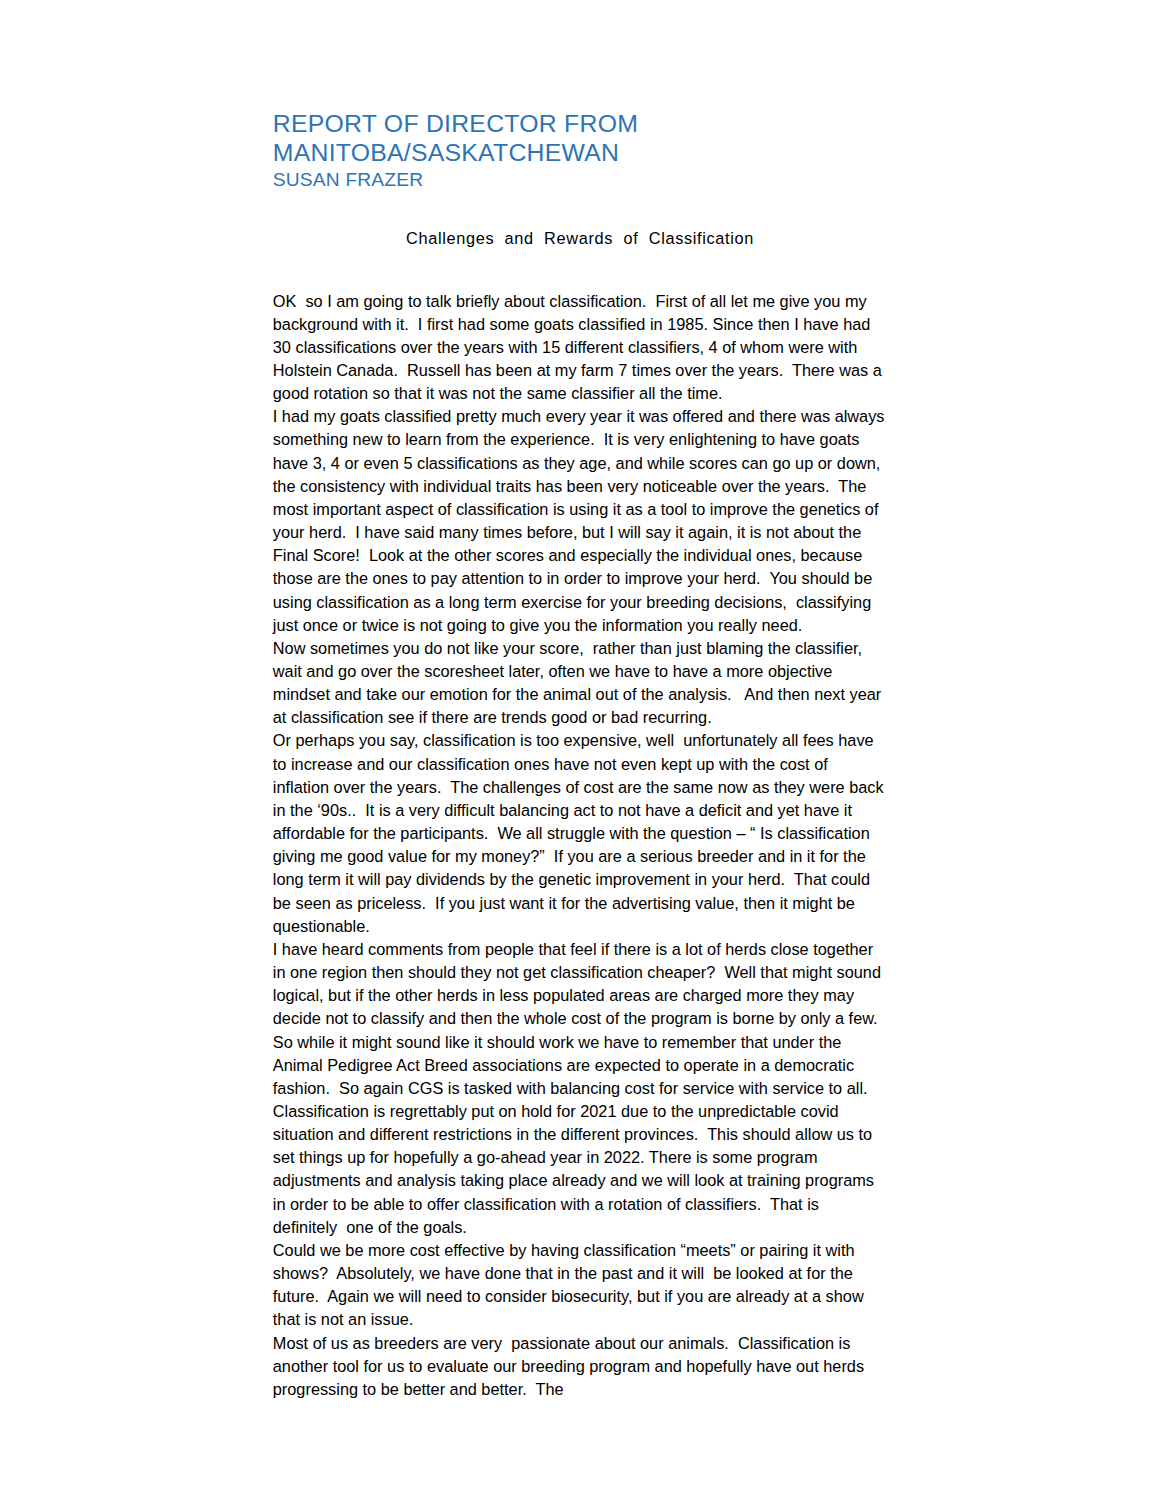REPORT OF DIRECTOR FROM MANITOBA/SASKATCHEWAN
SUSAN FRAZER
Challenges and Rewards of Classification
OK so I am going to talk briefly about classification. First of all let me give you my background with it. I first had some goats classified in 1985. Since then I have had 30 classifications over the years with 15 different classifiers, 4 of whom were with Holstein Canada. Russell has been at my farm 7 times over the years. There was a good rotation so that it was not the same classifier all the time.
I had my goats classified pretty much every year it was offered and there was always something new to learn from the experience. It is very enlightening to have goats have 3, 4 or even 5 classifications as they age, and while scores can go up or down, the consistency with individual traits has been very noticeable over the years. The most important aspect of classification is using it as a tool to improve the genetics of your herd. I have said many times before, but I will say it again, it is not about the Final Score! Look at the other scores and especially the individual ones, because those are the ones to pay attention to in order to improve your herd. You should be using classification as a long term exercise for your breeding decisions, classifying just once or twice is not going to give you the information you really need.
Now sometimes you do not like your score, rather than just blaming the classifier, wait and go over the scoresheet later, often we have to have a more objective mindset and take our emotion for the animal out of the analysis. And then next year at classification see if there are trends good or bad recurring.
Or perhaps you say, classification is too expensive, well unfortunately all fees have to increase and our classification ones have not even kept up with the cost of inflation over the years. The challenges of cost are the same now as they were back in the ‘90s.. It is a very difficult balancing act to not have a deficit and yet have it affordable for the participants. We all struggle with the question – “ Is classification giving me good value for my money?” If you are a serious breeder and in it for the long term it will pay dividends by the genetic improvement in your herd. That could be seen as priceless. If you just want it for the advertising value, then it might be questionable.
I have heard comments from people that feel if there is a lot of herds close together in one region then should they not get classification cheaper? Well that might sound logical, but if the other herds in less populated areas are charged more they may decide not to classify and then the whole cost of the program is borne by only a few. So while it might sound like it should work we have to remember that under the Animal Pedigree Act Breed associations are expected to operate in a democratic fashion. So again CGS is tasked with balancing cost for service with service to all.
Classification is regrettably put on hold for 2021 due to the unpredictable covid situation and different restrictions in the different provinces. This should allow us to set things up for hopefully a go-ahead year in 2022. There is some program adjustments and analysis taking place already and we will look at training programs in order to be able to offer classification with a rotation of classifiers. That is definitely one of the goals.
Could we be more cost effective by having classification “meets” or pairing it with shows? Absolutely, we have done that in the past and it will be looked at for the future. Again we will need to consider biosecurity, but if you are already at a show that is not an issue.
Most of us as breeders are very passionate about our animals. Classification is another tool for us to evaluate our breeding program and hopefully have out herds progressing to be better and better. The